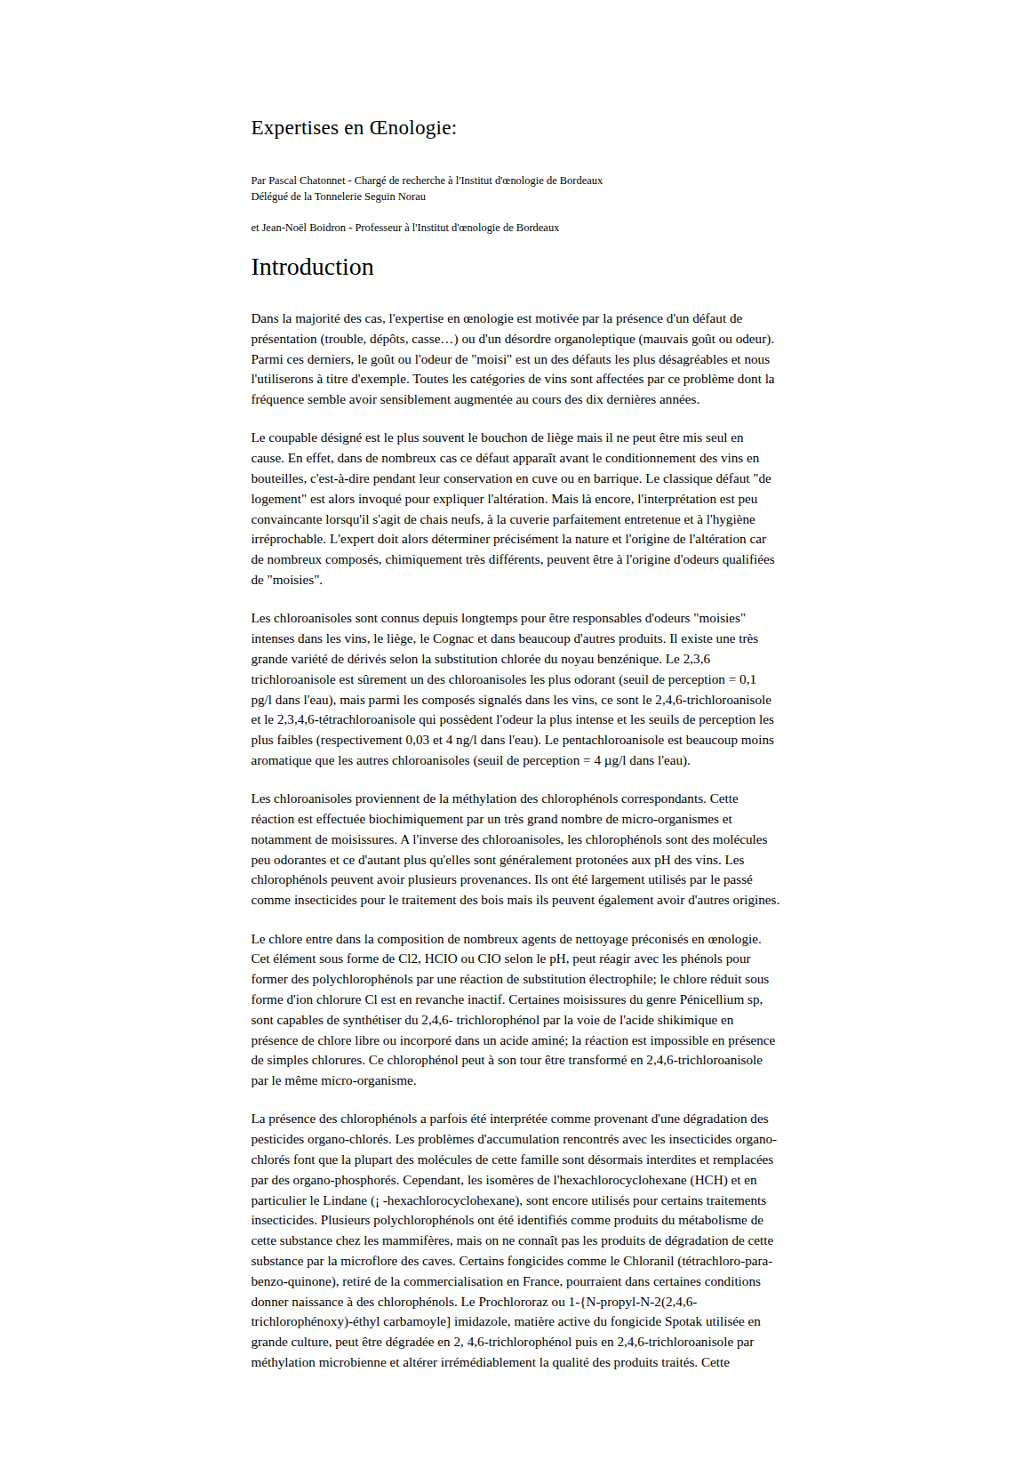Expertises en Œnologie:
Par Pascal Chatonnet - Chargé de recherche à l'Institut d'œnologie de Bordeaux
Délégué de la Tonnelerie Seguin Norau
et Jean-Noël Boidron - Professeur à l'Institut d'œnologie de Bordeaux
Introduction
Dans la majorité des cas, l'expertise en œnologie est motivée par la présence d'un défaut de présentation (trouble, dépôts, casse…) ou d'un désordre organoleptique (mauvais goût ou odeur). Parmi ces derniers, le goût ou l'odeur de "moisi" est un des défauts les plus désagréables et nous l'utiliserons à titre d'exemple. Toutes les catégories de vins sont affectées par ce problème dont la fréquence semble avoir sensiblement augmentée au cours des dix dernières années.
Le coupable désigné est le plus souvent le bouchon de liège mais il ne peut être mis seul en cause. En effet, dans de nombreux cas ce défaut apparaît avant le conditionnement des vins en bouteilles, c'est-à-dire pendant leur conservation en cuve ou en barrique. Le classique défaut "de logement" est alors invoqué pour expliquer l'altération. Mais là encore, l'interprétation est peu convaincante lorsqu'il s'agit de chais neufs, à la cuverie parfaitement entretenue et à l'hygiène irréprochable. L'expert doit alors déterminer précisément la nature et l'origine de l'altération car de nombreux composés, chimiquement très différents, peuvent être à l'origine d'odeurs qualifiées de "moisies".
Les chloroanisoles sont connus depuis longtemps pour être responsables d'odeurs "moisies" intenses dans les vins, le liège, le Cognac et dans beaucoup d'autres produits. Il existe une très grande variété de dérivés selon la substitution chlorée du noyau benzénique. Le 2,3,6 trichloroanisole est sûrement un des chloroanisoles les plus odorant (seuil de perception = 0,1 pg/l dans l'eau), mais parmi les composés signalés dans les vins, ce sont le 2,4,6-trichloroanisole et le 2,3,4,6-tétrachloroanisole qui possèdent l'odeur la plus intense et les seuils de perception les plus faibles (respectivement 0,03 et 4 ng/l dans l'eau). Le pentachloroanisole est beaucoup moins aromatique que les autres chloroanisoles (seuil de perception = 4 µg/l dans l'eau).
Les chloroanisoles proviennent de la méthylation des chlorophénols correspondants. Cette réaction est effectuée biochimiquement par un très grand nombre de micro-organismes et notamment de moisissures. A l'inverse des chloroanisoles, les chlorophénols sont des molécules peu odorantes et ce d'autant plus qu'elles sont généralement protonées aux pH des vins. Les chlorophénols peuvent avoir plusieurs provenances. Ils ont été largement utilisés par le passé comme insecticides pour le traitement des bois mais ils peuvent également avoir d'autres origines.
Le chlore entre dans la composition de nombreux agents de nettoyage préconisés en œnologie. Cet élément sous forme de Cl2, HCIO ou CIO selon le pH, peut réagir avec les phénols pour former des polychlorophénols par une réaction de substitution électrophile; le chlore réduit sous forme d'ion chlorure Cl est en revanche inactif. Certaines moisissures du genre Pénicellium sp, sont capables de synthétiser du 2,4,6- trichlorophénol par la voie de l'acide shikimique en présence de chlore libre ou incorporé dans un acide aminé; la réaction est impossible en présence de simples chlorures. Ce chlorophénol peut à son tour être transformé en 2,4,6-trichloroanisole par le même micro-organisme.
La présence des chlorophénols a parfois été interprétée comme provenant d'une dégradation des pesticides organo-chlorés. Les problèmes d'accumulation rencontrés avec les insecticides organo-chlorés font que la plupart des molécules de cette famille sont désormais interdites et remplacées par des organo-phosphorés. Cependant, les isomères de l'hexachlorocyclohexane (HCH) et en particulier le Lindane (¡ -hexachlorocyclohexane), sont encore utilisés pour certains traitements insecticides. Plusieurs polychlorophénols ont été identifiés comme produits du métabolisme de cette substance chez les mammifères, mais on ne connaît pas les produits de dégradation de cette substance par la microflore des caves. Certains fongicides comme le Chloranil (tétrachloro-para-benzo-quinone), retiré de la commercialisation en France, pourraient dans certaines conditions donner naissance à des chlorophénols. Le Prochlororaz ou 1-{N-propyl-N-2(2,4,6-trichlorophénoxy)-éthyl carbamoyle] imidazole, matière active du fongicide Spotak utilisée en grande culture, peut être dégradée en 2, 4,6-trichlorophénol puis en 2,4,6-trichloroanisole par méthylation microbienne et altérer irrémédiablement la qualité des produits traités. Cette